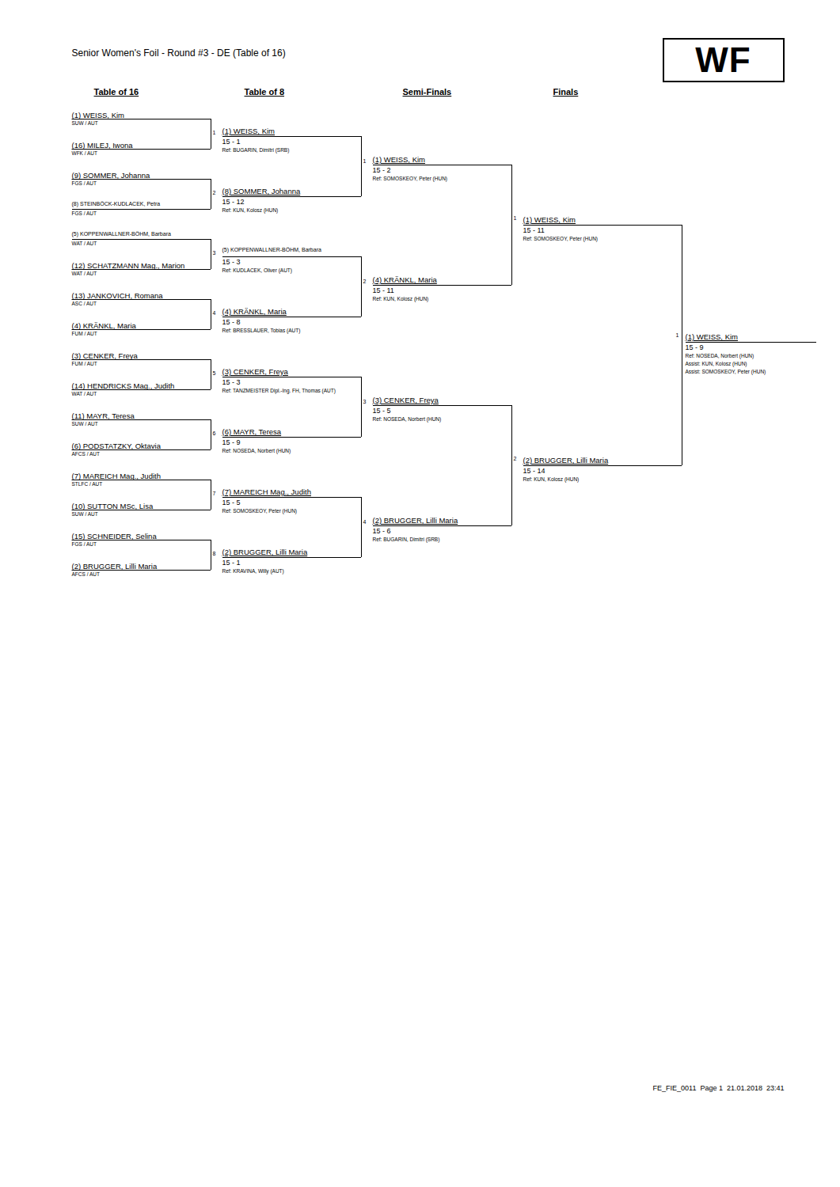Senior Women's Foil - Round #3 - DE (Table of 16)
WF
Table of 16
Table of 8
Semi-Finals
Finals
(1) WEISS, Kim
SUW / AUT
(16) MILEJ, Iwona
WFK / AUT
1
(9) SOMMER, Johanna
FGS / AUT
(8) STEINBÖCK-KUDLACEK, Petra
FGS / AUT
2
(5) KOPPENWALLNER-BÖHM, Barbara
WAT / AUT
(12) SCHATZMANN Mag., Marion
WAT / AUT
3
(13) JANKOVICH, Romana
ASC / AUT
(4) KRÄNKL, Maria
FUM / AUT
4
(3) CENKER, Freya
FUM / AUT
(14) HENDRICKS Mag., Judith
WAT / AUT
5
(11) MAYR, Teresa
SUW / AUT
(6) PODSTATZKY, Oktavia
AFCS / AUT
6
(7) MAREICH Mag., Judith
STLFC / AUT
(10) SUTTON MSc, Lisa
SUW / AUT
7
(15) SCHNEIDER, Selina
FGS / AUT
(2) BRUGGER, Lilli Maria
AFCS / AUT
8
(1) WEISS, Kim
15 - 1
Ref: BUGARIN, Dimitri (SRB)
(8) SOMMER, Johanna
15 - 12
Ref: KUN, Kolosz (HUN)
1
(5) KOPPENWALLNER-BÖHM, Barbara
15 - 3
Ref: KUDLACEK, Oliver (AUT)
(4) KRÄNKL, Maria
15 - 8
Ref: BRESSLAUER, Tobias (AUT)
2
(3) CENKER, Freya
15 - 3
Ref: TANZMEISTER Dipl.-Ing. FH, Thomas (AUT)
(6) MAYR, Teresa
15 - 9
Ref: NOSEDA, Norbert (HUN)
3
(7) MAREICH Mag., Judith
15 - 5
Ref: SOMOSKEOY, Peter (HUN)
(2) BRUGGER, Lilli Maria
15 - 1
Ref: KRAVINA, Willy (AUT)
4
(1) WEISS, Kim
15 - 2
Ref: SOMOSKEOY, Peter (HUN)
(4) KRÄNKL, Maria
15 - 11
Ref: KUN, Kolosz (HUN)
1
(3) CENKER, Freya
15 - 5
Ref: NOSEDA, Norbert (HUN)
(2) BRUGGER, Lilli Maria
15 - 6
Ref: BUGARIN, Dimitri (SRB)
2
(1) WEISS, Kim
15 - 11
Ref: SOMOSKEOY, Peter (HUN)
(2) BRUGGER, Lilli Maria
15 - 14
Ref: KUN, Kolosz (HUN)
1
(1) WEISS, Kim
15 - 9
Ref: NOSEDA, Norbert (HUN)
Assist: KUN, Kolosz (HUN)
Assist: SOMOSKEOY, Peter (HUN)
FE_FIE_0011 Page 1 21.01.2018 23:41